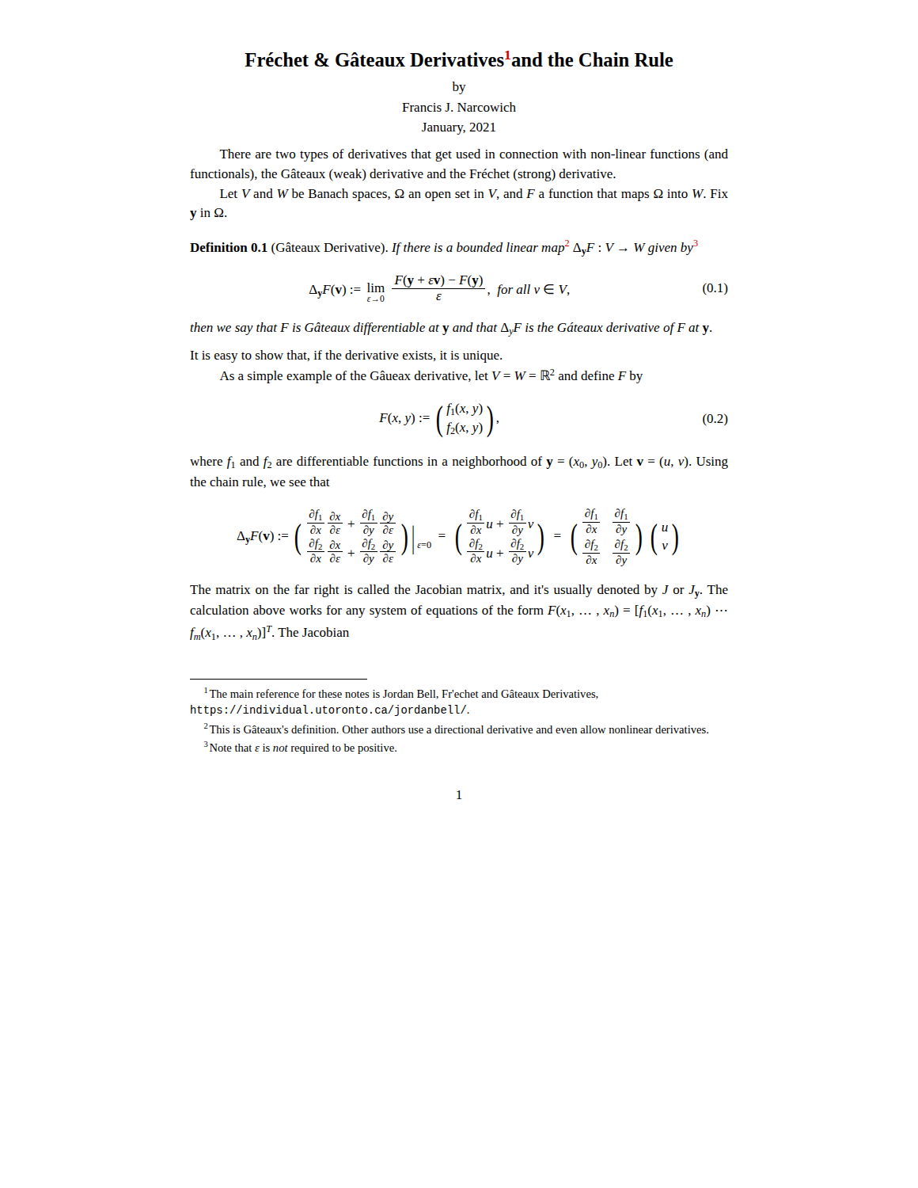Fréchet & Gâteaux Derivatives1and the Chain Rule
by Francis J. Narcowich January, 2021
There are two types of derivatives that get used in connection with non-linear functions (and functionals), the Gâteaux (weak) derivative and the Fréchet (strong) derivative.
Let V and W be Banach spaces, Ω an open set in V, and F a function that maps Ω into W. Fix y in Ω.
Definition 0.1 (Gâteaux Derivative). If there is a bounded linear map2 ΔyF : V → W given by3
ΔyF(v) := lim ε→0 F(y + εv) − F(y) ε , for all v ∈ V,
(0.1)
then we say that F is Gâteaux differentiable at y and that ΔyF is the Gáteaux derivative of F at y.
It is easy to show that, if the derivative exists, it is unique.
As a simple example of the Gâueax derivative, let V = W = ℝ2 and define F by
F(x, y) := ( f 1(x, y) f 2(x, y) ),
(0.2)
where f 1 and f 2 are differentiable functions in a neighborhood of y = (x 0, y 0). Let v = (u, v). Using the chain rule, we see that
ΔyF(v) := ( ∂f 1∂x∂x∂ε + ∂f 1∂y∂y∂ε ∂f 2∂x∂x∂ε + ∂f 2∂y∂y∂ε )|ε=0 = ( ∂f 1∂x u + ∂f 1∂y v ∂f 2∂x u + ∂f 2∂y v ) = ( ∂f 1∂x ∂f 1∂y ∂f 2∂x ∂f 2∂y ) ( u v )
The matrix on the far right is called the Jacobian matrix, and it's usually denoted by J or Jy. The calculation above works for any system of equations of the form F(x 1, … , xn) = [f 1(x 1, … , xn) ⋯ fm(x 1, … , xn)]T. The Jacobian
1The main reference for these notes is Jordan Bell, Fr'echet and Gâteaux Derivatives, https://individual.utoronto.ca/jordanbell/.
2This is Gâteaux's definition. Other authors use a directional derivative and even allow nonlinear derivatives.
3Note that ε is not required to be positive.
1